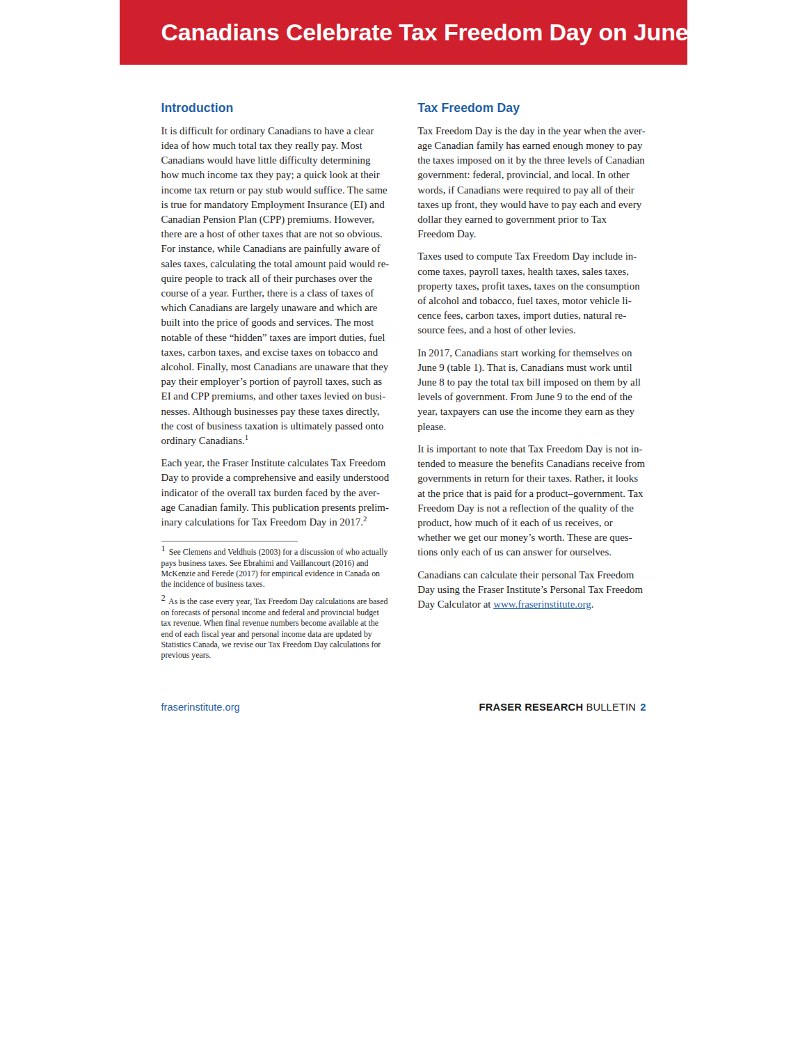Canadians Celebrate Tax Freedom Day on June 9, 2017
Introduction
It is difficult for ordinary Canadians to have a clear idea of how much total tax they really pay. Most Canadians would have little difficulty determining how much income tax they pay; a quick look at their income tax return or pay stub would suffice. The same is true for mandatory Employment Insurance (EI) and Canadian Pension Plan (CPP) premiums. However, there are a host of other taxes that are not so obvious. For instance, while Canadians are painfully aware of sales taxes, calculating the total amount paid would require people to track all of their purchases over the course of a year. Further, there is a class of taxes of which Canadians are largely unaware and which are built into the price of goods and services. The most notable of these “hidden” taxes are import duties, fuel taxes, carbon taxes, and excise taxes on tobacco and alcohol. Finally, most Canadians are unaware that they pay their employer’s portion of payroll taxes, such as EI and CPP premiums, and other taxes levied on businesses. Although businesses pay these taxes directly, the cost of business taxation is ultimately passed onto ordinary Canadians.1
Each year, the Fraser Institute calculates Tax Freedom Day to provide a comprehensive and easily understood indicator of the overall tax burden faced by the average Canadian family. This publication presents preliminary calculations for Tax Freedom Day in 2017.2
1 See Clemens and Veldhuis (2003) for a discussion of who actually pays business taxes. See Ebrahimi and Vaillancourt (2016) and McKenzie and Ferede (2017) for empirical evidence in Canada on the incidence of business taxes.
2 As is the case every year, Tax Freedom Day calculations are based on forecasts of personal income and federal and provincial budget tax revenue. When final revenue numbers become available at the end of each fiscal year and personal income data are updated by Statistics Canada, we revise our Tax Freedom Day calculations for previous years.
Tax Freedom Day
Tax Freedom Day is the day in the year when the average Canadian family has earned enough money to pay the taxes imposed on it by the three levels of Canadian government: federal, provincial, and local. In other words, if Canadians were required to pay all of their taxes up front, they would have to pay each and every dollar they earned to government prior to Tax Freedom Day.
Taxes used to compute Tax Freedom Day include income taxes, payroll taxes, health taxes, sales taxes, property taxes, profit taxes, taxes on the consumption of alcohol and tobacco, fuel taxes, motor vehicle licence fees, carbon taxes, import duties, natural resource fees, and a host of other levies.
In 2017, Canadians start working for themselves on June 9 (table 1). That is, Canadians must work until June 8 to pay the total tax bill imposed on them by all levels of government. From June 9 to the end of the year, taxpayers can use the income they earn as they please.
It is important to note that Tax Freedom Day is not intended to measure the benefits Canadians receive from governments in return for their taxes. Rather, it looks at the price that is paid for a product–government. Tax Freedom Day is not a reflection of the quality of the product, how much of it each of us receives, or whether we get our money’s worth. These are questions only each of us can answer for ourselves.
Canadians can calculate their personal Tax Freedom Day using the Fraser Institute’s Personal Tax Freedom Day Calculator at www.fraserinstitute.org.
fraserinstitute.org
FRASER RESEARCH BULLETIN 2